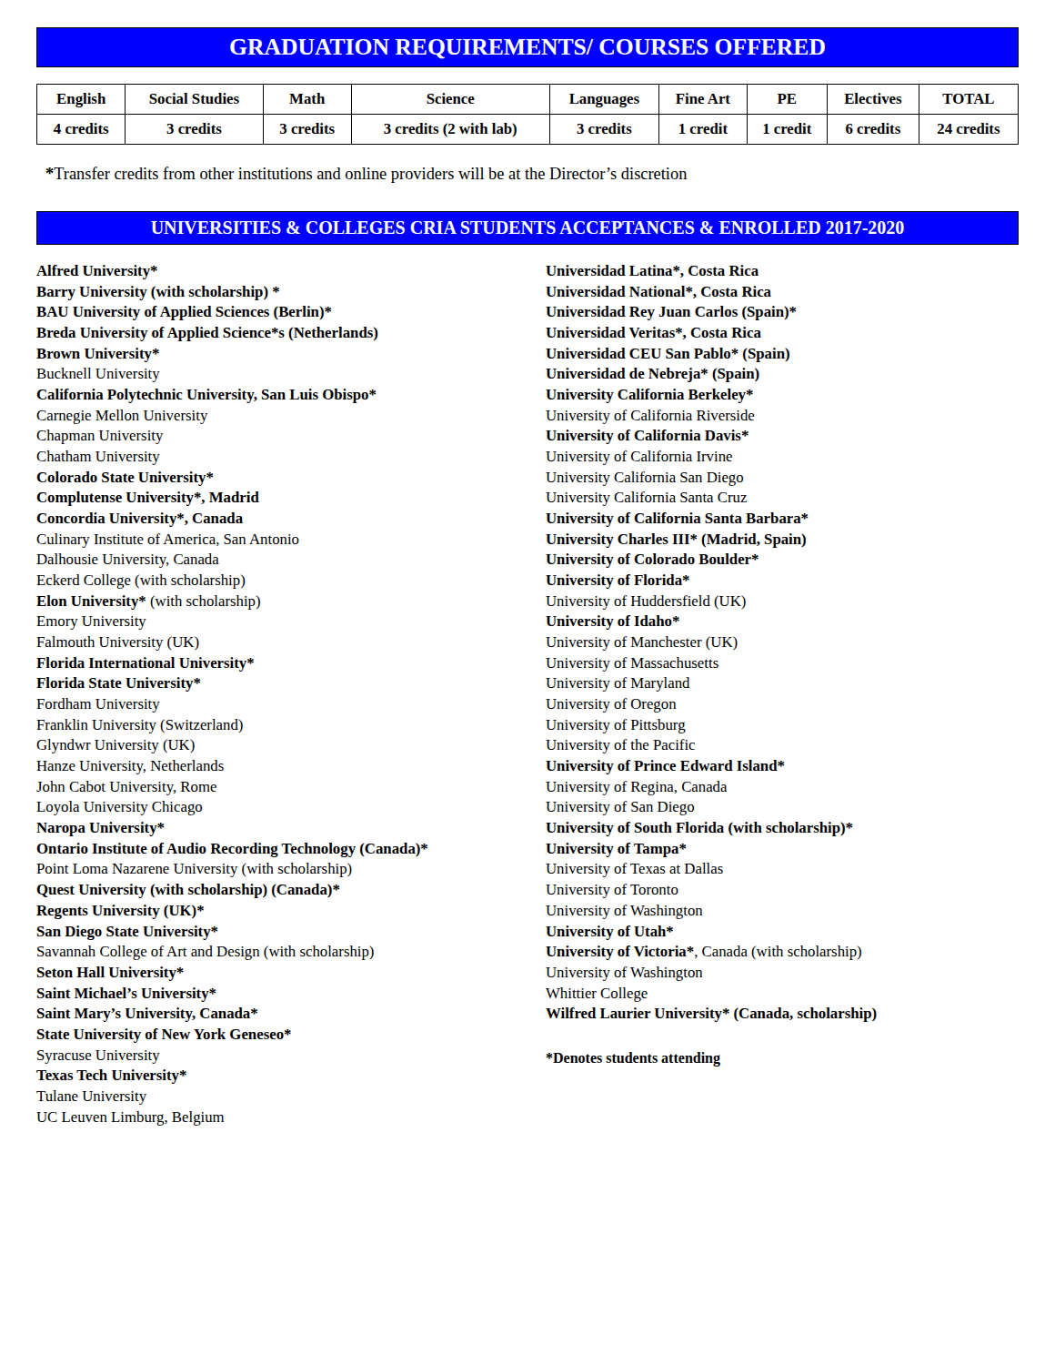GRADUATION REQUIREMENTS/ COURSES OFFERED
| English | Social Studies | Math | Science | Languages | Fine Art | PE | Electives | TOTAL |
| --- | --- | --- | --- | --- | --- | --- | --- | --- |
| 4 credits | 3 credits | 3 credits | 3 credits (2 with lab) | 3 credits | 1 credit | 1 credit | 6 credits | 24 credits |
*Transfer credits from other institutions and online providers will be at the Director’s discretion
UNIVERSITIES & COLLEGES CRIA STUDENTS ACCEPTANCES & ENROLLED 2017-2020
Alfred University*
Barry University (with scholarship) *
BAU University of Applied Sciences (Berlin)*
Breda University of Applied Science*s (Netherlands)
Brown University*
Bucknell University
California Polytechnic University, San Luis Obispo*
Carnegie Mellon University
Chapman University
Chatham University
Colorado State University*
Complutense University*, Madrid
Concordia University*, Canada
Culinary Institute of America, San Antonio
Dalhousie University, Canada
Eckerd College (with scholarship)
Elon University* (with scholarship)
Emory University
Falmouth University (UK)
Florida International University*
Florida State University*
Fordham University
Franklin University (Switzerland)
Glyndwr University (UK)
Hanze University, Netherlands
John Cabot University, Rome
Loyola University Chicago
Naropa University*
Ontario Institute of Audio Recording Technology (Canada)*
Point Loma Nazarene University (with scholarship)
Quest University (with scholarship) (Canada)*
Regents University (UK)*
San Diego State University*
Savannah College of Art and Design (with scholarship)
Seton Hall University*
Saint Michael’s University*
Saint Mary’s University, Canada*
State University of New York Geneseo*
Syracuse University
Texas Tech University*
Tulane University
UC Leuven Limburg, Belgium
Universidad Latina*, Costa Rica
Universidad National*, Costa Rica
Universidad Rey Juan Carlos (Spain)*
Universidad Veritas*, Costa Rica
Universidad CEU San Pablo* (Spain)
Universidad de Nebreja* (Spain)
University California Berkeley*
University of California Riverside
University of California Davis*
University of California Irvine
University California San Diego
University California Santa Cruz
University of California Santa Barbara*
University Charles III* (Madrid, Spain)
University of Colorado Boulder*
University of Florida*
University of Huddersfield (UK)
University of Idaho*
University of Manchester (UK)
University of Massachusetts
University of Maryland
University of Oregon
University of Pittsburg
University of the Pacific
University of Prince Edward Island*
University of Regina, Canada
University of San Diego
University of South Florida (with scholarship)*
University of Tampa*
University of Texas at Dallas
University of Toronto
University of Washington
University of Utah*
University of Victoria*, Canada (with scholarship)
University of Washington
Whittier College
Wilfred Laurier University* (Canada, scholarship)
*Denotes students attending